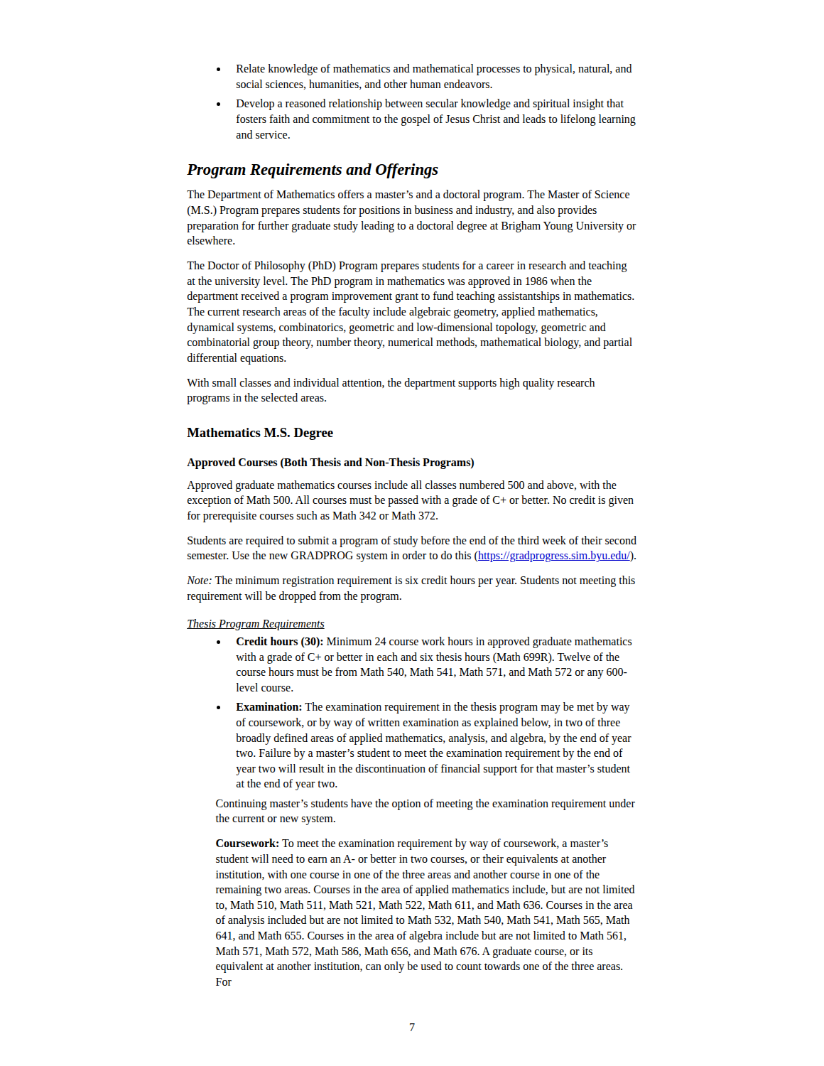Relate knowledge of mathematics and mathematical processes to physical, natural, and social sciences, humanities, and other human endeavors.
Develop a reasoned relationship between secular knowledge and spiritual insight that fosters faith and commitment to the gospel of Jesus Christ and leads to lifelong learning and service.
Program Requirements and Offerings
The Department of Mathematics offers a master’s and a doctoral program. The Master of Science (M.S.) Program prepares students for positions in business and industry, and also provides preparation for further graduate study leading to a doctoral degree at Brigham Young University or elsewhere.
The Doctor of Philosophy (PhD) Program prepares students for a career in research and teaching at the university level. The PhD program in mathematics was approved in 1986 when the department received a program improvement grant to fund teaching assistantships in mathematics. The current research areas of the faculty include algebraic geometry, applied mathematics, dynamical systems, combinatorics, geometric and low-dimensional topology, geometric and combinatorial group theory, number theory, numerical methods, mathematical biology, and partial differential equations.
With small classes and individual attention, the department supports high quality research programs in the selected areas.
Mathematics M.S. Degree
Approved Courses (Both Thesis and Non-Thesis Programs)
Approved graduate mathematics courses include all classes numbered 500 and above, with the exception of Math 500. All courses must be passed with a grade of C+ or better. No credit is given for prerequisite courses such as Math 342 or Math 372.
Students are required to submit a program of study before the end of the third week of their second semester. Use the new GRADPROG system in order to do this (https://gradprogress.sim.byu.edu/).
Note: The minimum registration requirement is six credit hours per year. Students not meeting this requirement will be dropped from the program.
Thesis Program Requirements
Credit hours (30): Minimum 24 course work hours in approved graduate mathematics with a grade of C+ or better in each and six thesis hours (Math 699R). Twelve of the course hours must be from Math 540, Math 541, Math 571, and Math 572 or any 600-level course.
Examination: The examination requirement in the thesis program may be met by way of coursework, or by way of written examination as explained below, in two of three broadly defined areas of applied mathematics, analysis, and algebra, by the end of year two. Failure by a master’s student to meet the examination requirement by the end of year two will result in the discontinuation of financial support for that master’s student at the end of year two.
Continuing master’s students have the option of meeting the examination requirement under the current or new system.
Coursework: To meet the examination requirement by way of coursework, a master’s student will need to earn an A- or better in two courses, or their equivalents at another institution, with one course in one of the three areas and another course in one of the remaining two areas. Courses in the area of applied mathematics include, but are not limited to, Math 510, Math 511, Math 521, Math 522, Math 611, and Math 636. Courses in the area of analysis included but are not limited to Math 532, Math 540, Math 541, Math 565, Math 641, and Math 655. Courses in the area of algebra include but are not limited to Math 561, Math 571, Math 572, Math 586, Math 656, and Math 676. A graduate course, or its equivalent at another institution, can only be used to count towards one of the three areas. For
7